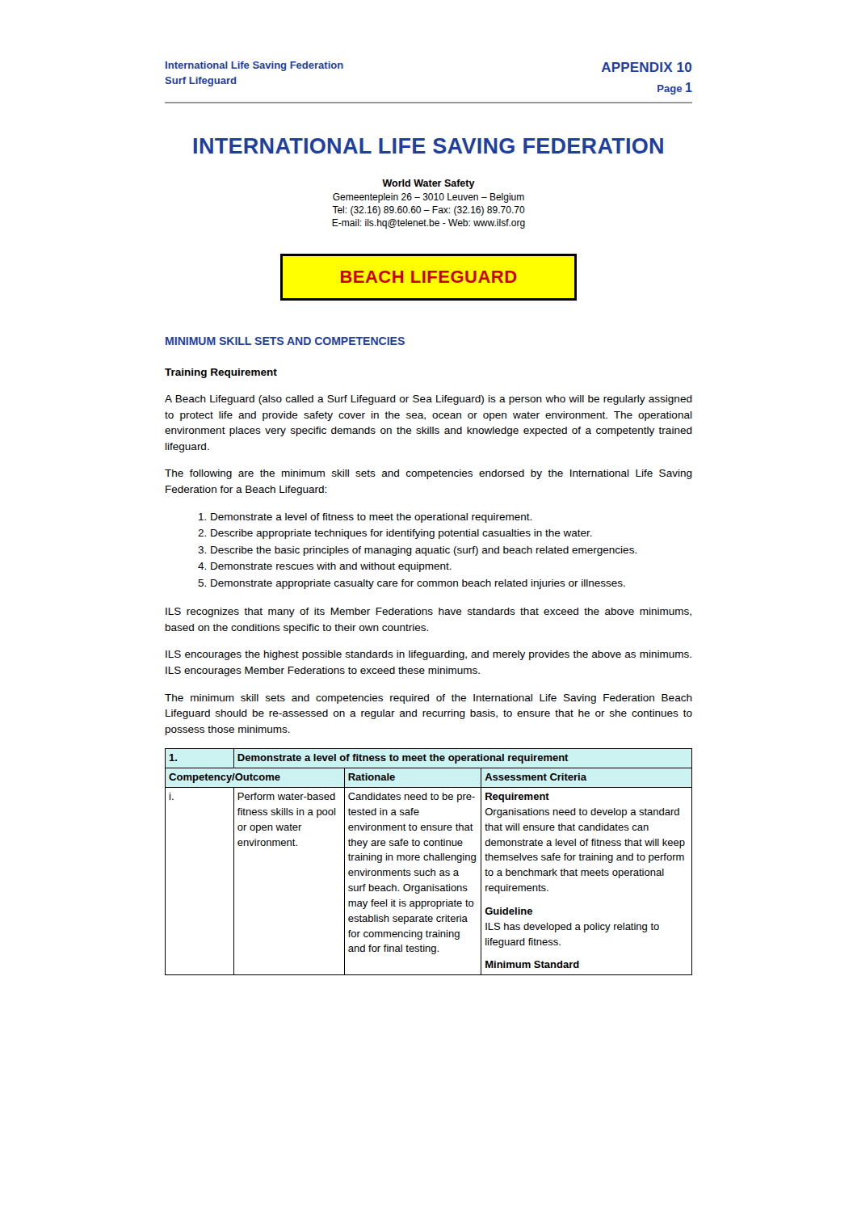International Life Saving Federation
Surf Lifeguard
APPENDIX 10
Page 1
INTERNATIONAL LIFE SAVING FEDERATION
World Water Safety
Gemeenteplein 26 – 3010 Leuven – Belgium
Tel: (32.16) 89.60.60 – Fax: (32.16) 89.70.70
E-mail: ils.hq@telenet.be - Web: www.ilsf.org
BEACH LIFEGUARD
MINIMUM SKILL SETS AND COMPETENCIES
Training Requirement
A Beach Lifeguard (also called a Surf Lifeguard or Sea Lifeguard) is a person who will be regularly assigned to protect life and provide safety cover in the sea, ocean or open water environment. The operational environment places very specific demands on the skills and knowledge expected of a competently trained lifeguard.
The following are the minimum skill sets and competencies endorsed by the International Life Saving Federation for a Beach Lifeguard:
Demonstrate a level of fitness to meet the operational requirement.
Describe appropriate techniques for identifying potential casualties in the water.
Describe the basic principles of managing aquatic (surf) and beach related emergencies.
Demonstrate rescues with and without equipment.
Demonstrate appropriate casualty care for common beach related injuries or illnesses.
ILS recognizes that many of its Member Federations have standards that exceed the above minimums, based on the conditions specific to their own countries.
ILS encourages the highest possible standards in lifeguarding, and merely provides the above as minimums. ILS encourages Member Federations to exceed these minimums.
The minimum skill sets and competencies required of the International Life Saving Federation Beach Lifeguard should be re-assessed on a regular and recurring basis, to ensure that he or she continues to possess those minimums.
| 1. | Demonstrate a level of fitness to meet the operational requirement |
| Competency/Outcome | Rationale | Assessment Criteria |
| i. | Perform water-based fitness skills in a pool or open water environment. | Candidates need to be pre-tested in a safe environment to ensure that they are safe to continue training in more challenging environments such as a surf beach. Organisations may feel it is appropriate to establish separate criteria for commencing training and for final testing. | Requirement Organisations need to develop a standard that will ensure that candidates can demonstrate a level of fitness that will keep themselves safe for training and to perform to a benchmark that meets operational requirements. Guideline ILS has developed a policy relating to lifeguard fitness. Minimum Standard |